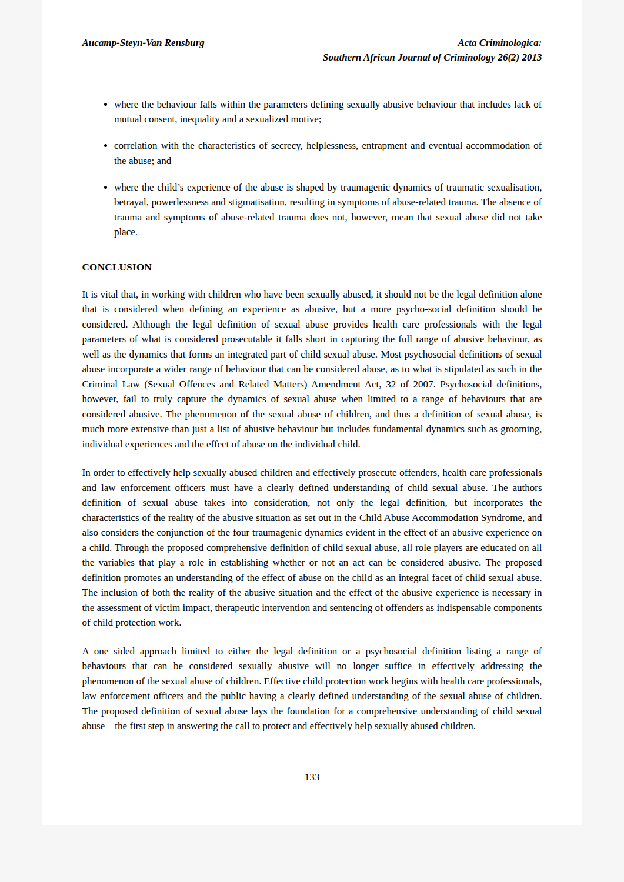Aucamp-Steyn-Van Rensburg
Acta Criminologica: Southern African Journal of Criminology 26(2) 2013
where the behaviour falls within the parameters defining sexually abusive behaviour that includes lack of mutual consent, inequality and a sexualized motive;
correlation with the characteristics of secrecy, helplessness, entrapment and eventual accommodation of the abuse; and
where the child’s experience of the abuse is shaped by traumagenic dynamics of traumatic sexualisation, betrayal, powerlessness and stigmatisation, resulting in symptoms of abuse-related trauma. The absence of trauma and symptoms of abuse-related trauma does not, however, mean that sexual abuse did not take place.
CONCLUSION
It is vital that, in working with children who have been sexually abused, it should not be the legal definition alone that is considered when defining an experience as abusive, but a more psycho-social definition should be considered. Although the legal definition of sexual abuse provides health care professionals with the legal parameters of what is considered prosecutable it falls short in capturing the full range of abusive behaviour, as well as the dynamics that forms an integrated part of child sexual abuse. Most psychosocial definitions of sexual abuse incorporate a wider range of behaviour that can be considered abuse, as to what is stipulated as such in the Criminal Law (Sexual Offences and Related Matters) Amendment Act, 32 of 2007. Psychosocial definitions, however, fail to truly capture the dynamics of sexual abuse when limited to a range of behaviours that are considered abusive. The phenomenon of the sexual abuse of children, and thus a definition of sexual abuse, is much more extensive than just a list of abusive behaviour but includes fundamental dynamics such as grooming, individual experiences and the effect of abuse on the individual child.
In order to effectively help sexually abused children and effectively prosecute offenders, health care professionals and law enforcement officers must have a clearly defined understanding of child sexual abuse. The authors definition of sexual abuse takes into consideration, not only the legal definition, but incorporates the characteristics of the reality of the abusive situation as set out in the Child Abuse Accommodation Syndrome, and also considers the conjunction of the four traumagenic dynamics evident in the effect of an abusive experience on a child. Through the proposed comprehensive definition of child sexual abuse, all role players are educated on all the variables that play a role in establishing whether or not an act can be considered abusive. The proposed definition promotes an understanding of the effect of abuse on the child as an integral facet of child sexual abuse. The inclusion of both the reality of the abusive situation and the effect of the abusive experience is necessary in the assessment of victim impact, therapeutic intervention and sentencing of offenders as indispensable components of child protection work.
A one sided approach limited to either the legal definition or a psychosocial definition listing a range of behaviours that can be considered sexually abusive will no longer suffice in effectively addressing the phenomenon of the sexual abuse of children. Effective child protection work begins with health care professionals, law enforcement officers and the public having a clearly defined understanding of the sexual abuse of children. The proposed definition of sexual abuse lays the foundation for a comprehensive understanding of child sexual abuse – the first step in answering the call to protect and effectively help sexually abused children.
133